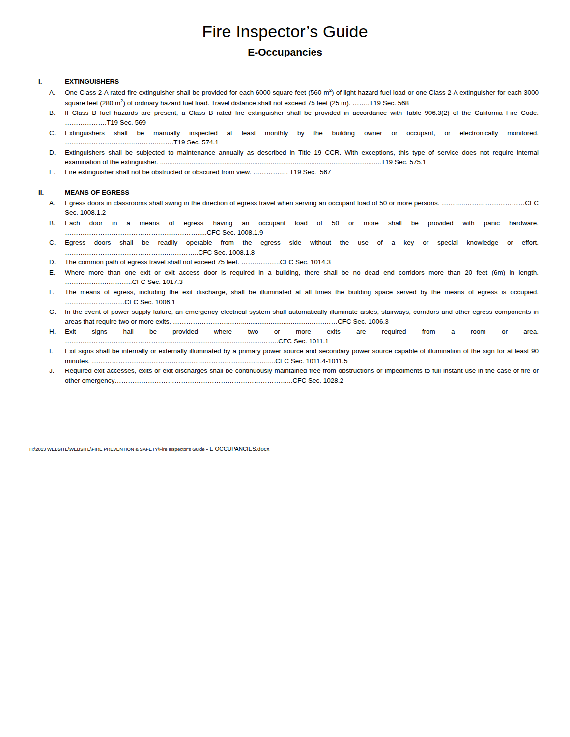Fire Inspector’s Guide
E-Occupancies
I. EXTINGUISHERS
A. One Class 2-A rated fire extinguisher shall be provided for each 6000 square feet (560 m2) of light hazard fuel load or one Class 2-A extinguisher for each 3000 square feet (280 m2) of ordinary hazard fuel load. Travel distance shall not exceed 75 feet (25 m). ……..T19 Sec. 568
B. If Class B fuel hazards are present, a Class B rated fire extinguisher shall be provided in accordance with Table 906.3(2) of the California Fire Code. ……………….T19 Sec. 569
C. Extinguishers shall be manually inspected at least monthly by the building owner or occupant, or electronically monitored. …………………………..………..…….T19 Sec. 574.1
D. Extinguishers shall be subjected to maintenance annually as described in Title 19 CCR. With exceptions, this type of service does not require internal examination of the extinguisher. ........................................................................................................................T19 Sec. 575.1
E. Fire extinguisher shall not be obstructed or obscured from view. ……………. T19 Sec. 567
II. MEANS OF EGRESS
A. Egress doors in classrooms shall swing in the direction of egress travel when serving an occupant load of 50 or more persons. ………..………………………CFC Sec. 1008.1.2
B. Each door in a means of egress having an occupant load of 50 or more shall be provided with panic hardware. …………………………………………………….....CFC Sec. 1008.1.9
C. Egress doors shall be readily operable from the egress side without the use of a key or special knowledge or effort. ………………………………………..…………..CFC Sec. 1008.1.8
D. The common path of egress travel shall not exceed 75 feet. …….………..CFC Sec. 1014.3
E. Where more than one exit or exit access door is required in a building, there shall be no dead end corridors more than 20 feet (6m) in length. …………….….………..CFC Sec. 1017.3
F. The means of egress, including the exit discharge, shall be illuminated at all times the building space served by the means of egress is occupied. ………………………CFC Sec. 1006.1
G. In the event of power supply failure, an emergency electrical system shall automatically illuminate aisles, stairways, corridors and other egress components in areas that require two or more exits. …………………….…….....................................…….……CFC Sec. 1006.3
H. Exit signs hall be provided where two or more exits are required from a room or area. ………………………………………….................................................……..CFC Sec. 1011.1
I. Exit signs shall be internally or externally illuminated by a primary power source and secondary power source capable of illumination of the sign for at least 90 minutes. ……………………………………………………………….…….....CFC Sec. 1011.4-1011.5
J. Required exit accesses, exits or exit discharges shall be continuously maintained free from obstructions or impediments to full instant use in the case of fire or other emergency……………………………………………………………………...CFC Sec. 1028.2
H:\2013 WEBSITE\WEBSITE\FIRE PREVENTION & SAFETY\Fire Inspector's Guide - E OCCUPANCIES.docx